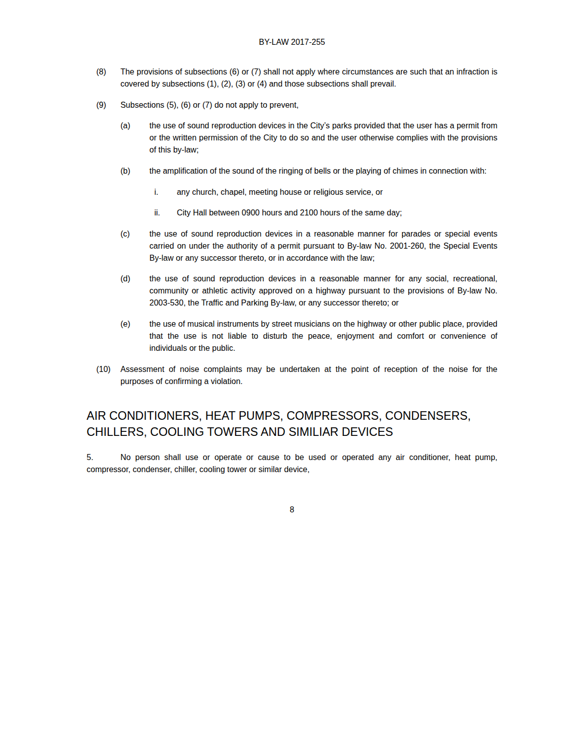BY-LAW 2017-255
(8) The provisions of subsections (6) or (7) shall not apply where circumstances are such that an infraction is covered by subsections (1), (2), (3) or (4) and those subsections shall prevail.
(9)
Subsections (5), (6) or (7) do not apply to prevent,
(a) the use of sound reproduction devices in the City’s parks provided that the user has a permit from or the written permission of the City to do so and the user otherwise complies with the provisions of this by-law;
(b)
the amplification of the sound of the ringing of bells or the playing of chimes in connection with:
i. any church, chapel, meeting house or religious service, or
ii. City Hall between 0900 hours and 2100 hours of the same day;
(c) the use of sound reproduction devices in a reasonable manner for parades or special events carried on under the authority of a permit pursuant to By-law No. 2001-260, the Special Events By-law or any successor thereto, or in accordance with the law;
(d) the use of sound reproduction devices in a reasonable manner for any social, recreational, community or athletic activity approved on a highway pursuant to the provisions of By-law No. 2003-530, the Traffic and Parking By-law, or any successor thereto; or
(e) the use of musical instruments by street musicians on the highway or other public place, provided that the use is not liable to disturb the peace, enjoyment and comfort or convenience of individuals or the public.
(10) Assessment of noise complaints may be undertaken at the point of reception of the noise for the purposes of confirming a violation.
AIR CONDITIONERS, HEAT PUMPS, COMPRESSORS, CONDENSERS, CHILLERS, COOLING TOWERS AND SIMILIAR DEVICES
5. No person shall use or operate or cause to be used or operated any air conditioner, heat pump, compressor, condenser, chiller, cooling tower or similar device,
8